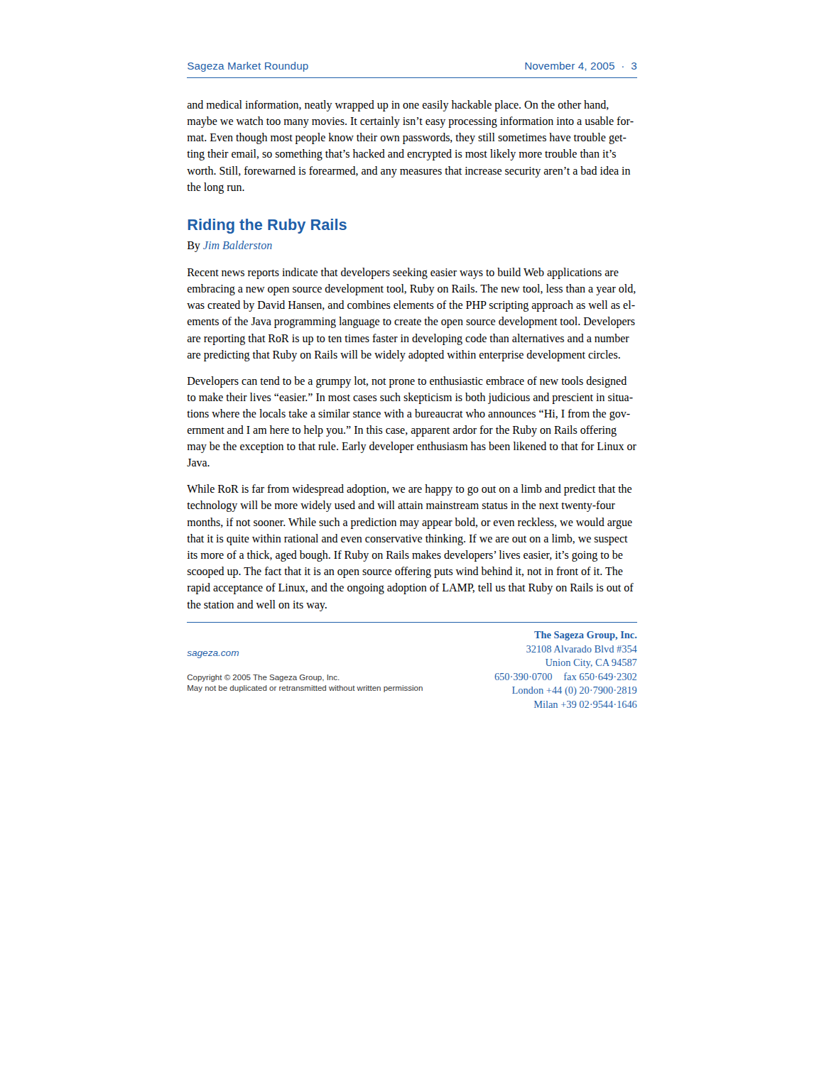Sageza Market Roundup November 4, 2005 · 3
and medical information, neatly wrapped up in one easily hackable place. On the other hand, maybe we watch too many movies. It certainly isn’t easy processing information into a usable format. Even though most people know their own passwords, they still sometimes have trouble getting their email, so something that’s hacked and encrypted is most likely more trouble than it’s worth. Still, forewarned is forearmed, and any measures that increase security aren’t a bad idea in the long run.
Riding the Ruby Rails
By Jim Balderston
Recent news reports indicate that developers seeking easier ways to build Web applications are embracing a new open source development tool, Ruby on Rails. The new tool, less than a year old, was created by David Hansen, and combines elements of the PHP scripting approach as well as elements of the Java programming language to create the open source development tool. Developers are reporting that RoR is up to ten times faster in developing code than alternatives and a number are predicting that Ruby on Rails will be widely adopted within enterprise development circles.
Developers can tend to be a grumpy lot, not prone to enthusiastic embrace of new tools designed to make their lives “easier.” In most cases such skepticism is both judicious and prescient in situations where the locals take a similar stance with a bureaucrat who announces “Hi, I from the government and I am here to help you.” In this case, apparent ardor for the Ruby on Rails offering may be the exception to that rule. Early developer enthusiasm has been likened to that for Linux or Java.
While RoR is far from widespread adoption, we are happy to go out on a limb and predict that the technology will be more widely used and will attain mainstream status in the next twenty-four months, if not sooner. While such a prediction may appear bold, or even reckless, we would argue that it is quite within rational and even conservative thinking. If we are out on a limb, we suspect its more of a thick, aged bough. If Ruby on Rails makes developers’ lives easier, it’s going to be scooped up. The fact that it is an open source offering puts wind behind it, not in front of it. The rapid acceptance of Linux, and the ongoing adoption of LAMP, tell us that Ruby on Rails is out of the station and well on its way.
sageza.com Copyright © 2005 The Sageza Group, Inc.
May not be duplicated or retransmitted without written permission
The Sageza Group, Inc. 32108 Alvarado Blvd #354
Union City, CA 94587
650·390·0700 fax 650·649·2302
London +44 (0) 20·7900·2819
Milan +39 02·9544·1646